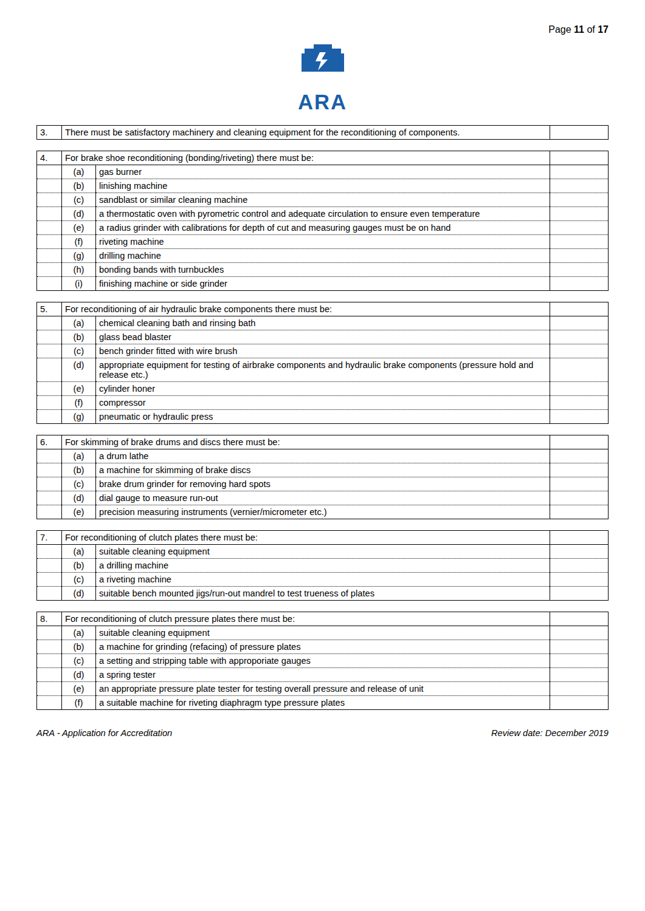Page 11 of 17
ARA
| 3. | There must be satisfactory machinery and cleaning equipment for the reconditioning of components. | |
| 4. | For brake shoe reconditioning (bonding/riveting) there must be: | |
| | (a) | gas burner | |
| | (b) | linishing machine | |
| | (c) | sandblast or similar cleaning machine | |
| | (d) | a thermostatic oven with pyrometric control and adequate circulation to ensure even temperature | |
| | (e) | a radius grinder with calibrations for depth of cut and measuring gauges must be on hand | |
| | (f) | riveting machine | |
| | (g) | drilling machine | |
| | (h) | bonding bands with turnbuckles | |
| | (i) | finishing machine or side grinder | |
| 5. | For reconditioning of air hydraulic brake components there must be: | |
| | (a) | chemical cleaning bath and rinsing bath | |
| | (b) | glass bead blaster | |
| | (c) | bench grinder fitted with wire brush | |
| | (d) | appropriate equipment for testing of airbrake components and hydraulic brake components (pressure hold and release etc.) | |
| | (e) | cylinder honer | |
| | (f) | compressor | |
| | (g) | pneumatic or hydraulic press | |
| 6. | For skimming of brake drums and discs there must be: | |
| | (a) | a drum lathe | |
| | (b) | a machine for skimming of brake discs | |
| | (c) | brake drum grinder for removing hard spots | |
| | (d) | dial gauge to measure run-out | |
| | (e) | precision measuring instruments (vernier/micrometer etc.) | |
| 7. | For reconditioning of clutch plates there must be: | |
| | (a) | suitable cleaning equipment | |
| | (b) | a drilling machine | |
| | (c) | a riveting machine | |
| | (d) | suitable bench mounted jigs/run-out mandrel to test trueness of plates | |
| 8. | For reconditioning of clutch pressure plates there must be: | |
| | (a) | suitable cleaning equipment | |
| | (b) | a machine for grinding (refacing) of pressure plates | |
| | (c) | a setting and stripping table with approporiate gauges | |
| | (d) | a spring tester | |
| | (e) | an appropriate pressure plate tester for testing overall pressure and release of unit | |
| | (f) | a suitable machine for riveting diaphragm type pressure plates | |
ARA - Application for Accreditation Review date: December 2019